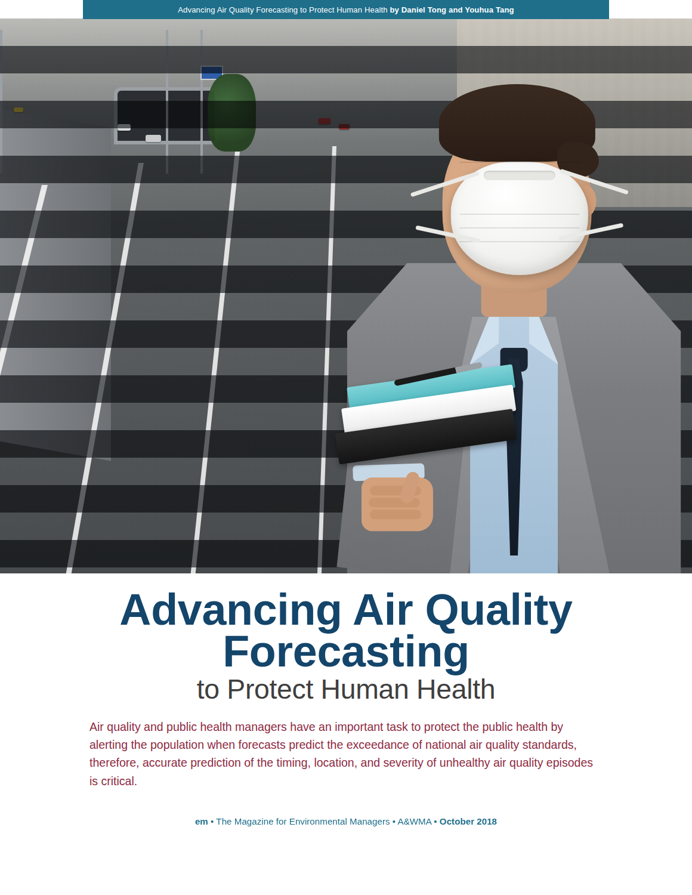Advancing Air Quality Forecasting to Protect Human Health by Daniel Tong and Youhua Tang
Advancing Air Quality Forecasting to Protect Human Health
Air quality and public health managers have an important task to protect the public health by alerting the population when forecasts predict the exceedance of national air quality standards, therefore, accurate prediction of the timing, location, and severity of unhealthy air quality episodes is critical.
em • The Magazine for Environmental Managers • A&WMA • October 2018